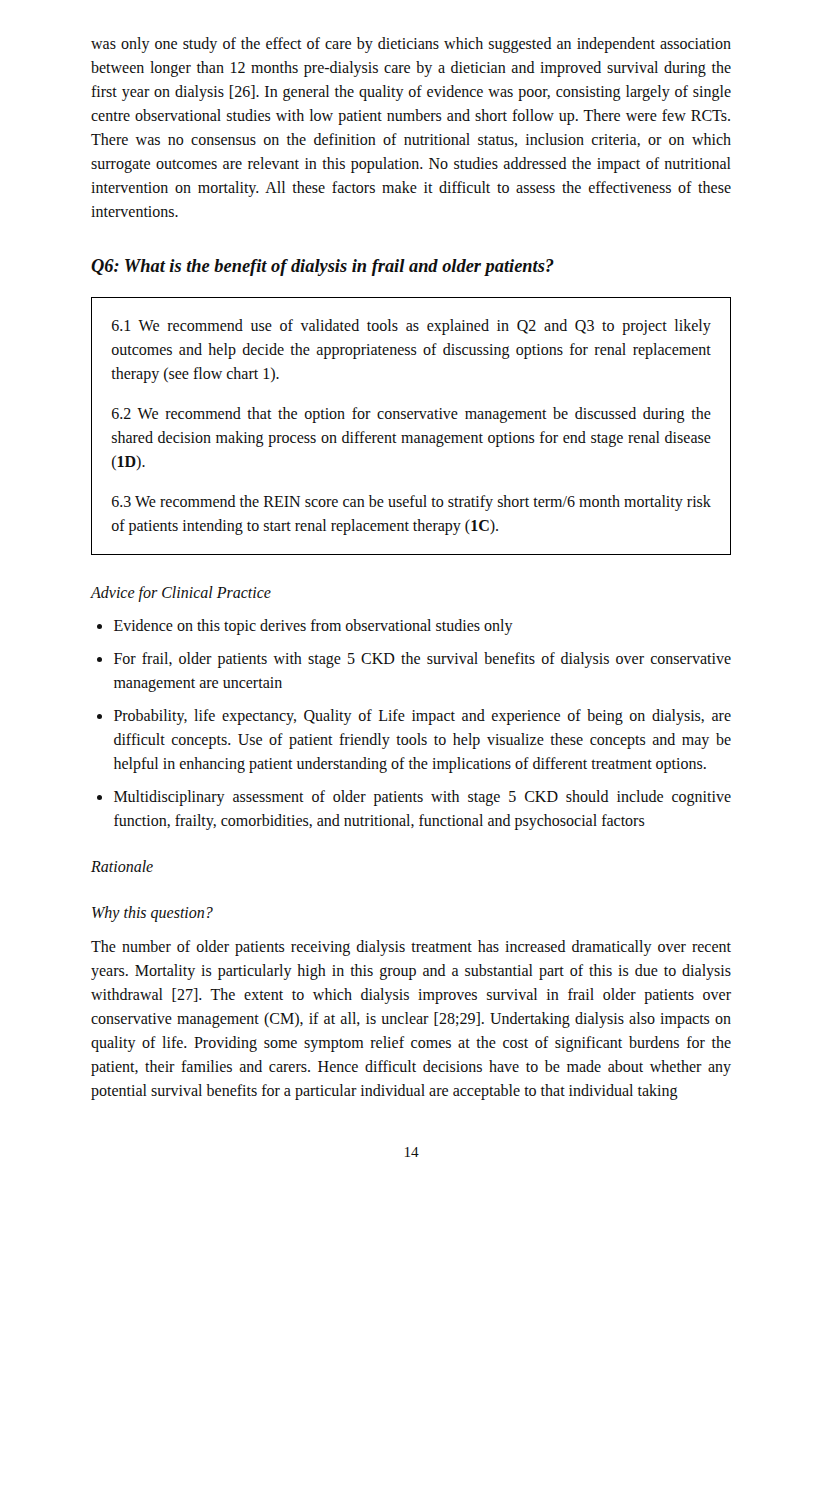was only one study of the effect of care by dieticians which suggested an independent association between longer than 12 months pre-dialysis care by a dietician and improved survival during the first year on dialysis [26]. In general the quality of evidence was poor, consisting largely of single centre observational studies with low patient numbers and short follow up. There were few RCTs. There was no consensus on the definition of nutritional status, inclusion criteria, or on which surrogate outcomes are relevant in this population. No studies addressed the impact of nutritional intervention on mortality. All these factors make it difficult to assess the effectiveness of these interventions.
Q6: What is the benefit of dialysis in frail and older patients?
6.1 We recommend use of validated tools as explained in Q2 and Q3 to project likely outcomes and help decide the appropriateness of discussing options for renal replacement therapy (see flow chart 1).
6.2 We recommend that the option for conservative management be discussed during the shared decision making process on different management options for end stage renal disease (1D).
6.3 We recommend the REIN score can be useful to stratify short term/6 month mortality risk of patients intending to start renal replacement therapy (1C).
Advice for Clinical Practice
Evidence on this topic derives from observational studies only
For frail, older patients with stage 5 CKD the survival benefits of dialysis over conservative management are uncertain
Probability, life expectancy, Quality of Life impact and experience of being on dialysis, are difficult concepts. Use of patient friendly tools to help visualize these concepts and may be helpful in enhancing patient understanding of the implications of different treatment options.
Multidisciplinary assessment of older patients with stage 5 CKD should include cognitive function, frailty, comorbidities, and nutritional, functional and psychosocial factors
Rationale
Why this question?
The number of older patients receiving dialysis treatment has increased dramatically over recent years. Mortality is particularly high in this group and a substantial part of this is due to dialysis withdrawal [27]. The extent to which dialysis improves survival in frail older patients over conservative management (CM), if at all, is unclear [28;29]. Undertaking dialysis also impacts on quality of life. Providing some symptom relief comes at the cost of significant burdens for the patient, their families and carers. Hence difficult decisions have to be made about whether any potential survival benefits for a particular individual are acceptable to that individual taking
14